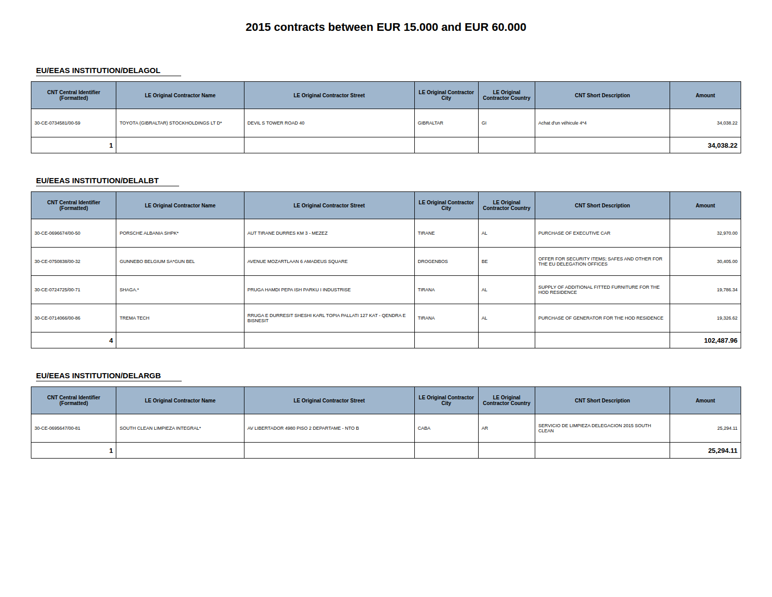2015 contracts between EUR 15.000 and EUR 60.000
EU/EEAS INSTITUTION/DELAGOL
| CNT Central Identifier (Formatted) | LE Original Contractor Name | LE Original Contractor Street | LE Original Contractor City | LE Original Contractor Country | CNT Short Description | Amount |
| --- | --- | --- | --- | --- | --- | --- |
| 30-CE-0734581/00-59 | TOYOTA (GIBRALTAR) STOCKHOLDINGS LT D* | DEVIL S TOWER ROAD 40 | GIBRALTAR | GI | Achat d'un véhicule 4*4 | 34,038.22 |
| 1 | | | | | | 34,038.22 |
EU/EEAS INSTITUTION/DELALBT
| CNT Central Identifier (Formatted) | LE Original Contractor Name | LE Original Contractor Street | LE Original Contractor City | LE Original Contractor Country | CNT Short Description | Amount |
| --- | --- | --- | --- | --- | --- | --- |
| 30-CE-0696674/00-50 | PORSCHE ALBANIA SHPK* | AUT TIRANE DURRES KM 3 - MEZEZ | TIRANE | AL | PURCHASE OF EXECUTIVE CAR | 32,970.00 |
| 30-CE-0750838/00-32 | GUNNEBO BELGIUM SA*GUN BEL | AVENUE MOZARTLAAN 6 AMADEUS SQUARE | DROGENBOS | BE | OFFER FOR SECURITY ITEMS; SAFES AND OTHER FOR THE EU DELEGATION OFFICES | 30,405.00 |
| 30-CE-0724725/00-71 | SHAGA.* | PRUGA HAMDI PEPA ISH PARKU I INDUSTRISE | TIRANA | AL | SUPPLY OF ADDITIONAL FITTED FURNITURE FOR THE HOD RESIDENCE | 19,786.34 |
| 30-CE-0714066/00-86 | TREMA TECH | RRUGA E DURRESIT SHESHI KARL TOPIA PALLATI 127 KAT - QENDRA E BISNESIT | TIRANA | AL | PURCHASE OF GENERATOR FOR THE HOD RESIDENCE | 19,326.62 |
| 4 | | | | | | 102,487.96 |
EU/EEAS INSTITUTION/DELARGB
| CNT Central Identifier (Formatted) | LE Original Contractor Name | LE Original Contractor Street | LE Original Contractor City | LE Original Contractor Country | CNT Short Description | Amount |
| --- | --- | --- | --- | --- | --- | --- |
| 30-CE-0695647/00-81 | SOUTH CLEAN LIMPIEZA INTEGRAL* | AV LIBERTADOR 4980 PISO 2 DEPARTAME - NTO B | CABA | AR | SERVICIO DE LIMPIEZA DELEGACION 2015 SOUTH CLEAN | 25,294.11 |
| 1 | | | | | | 25,294.11 |